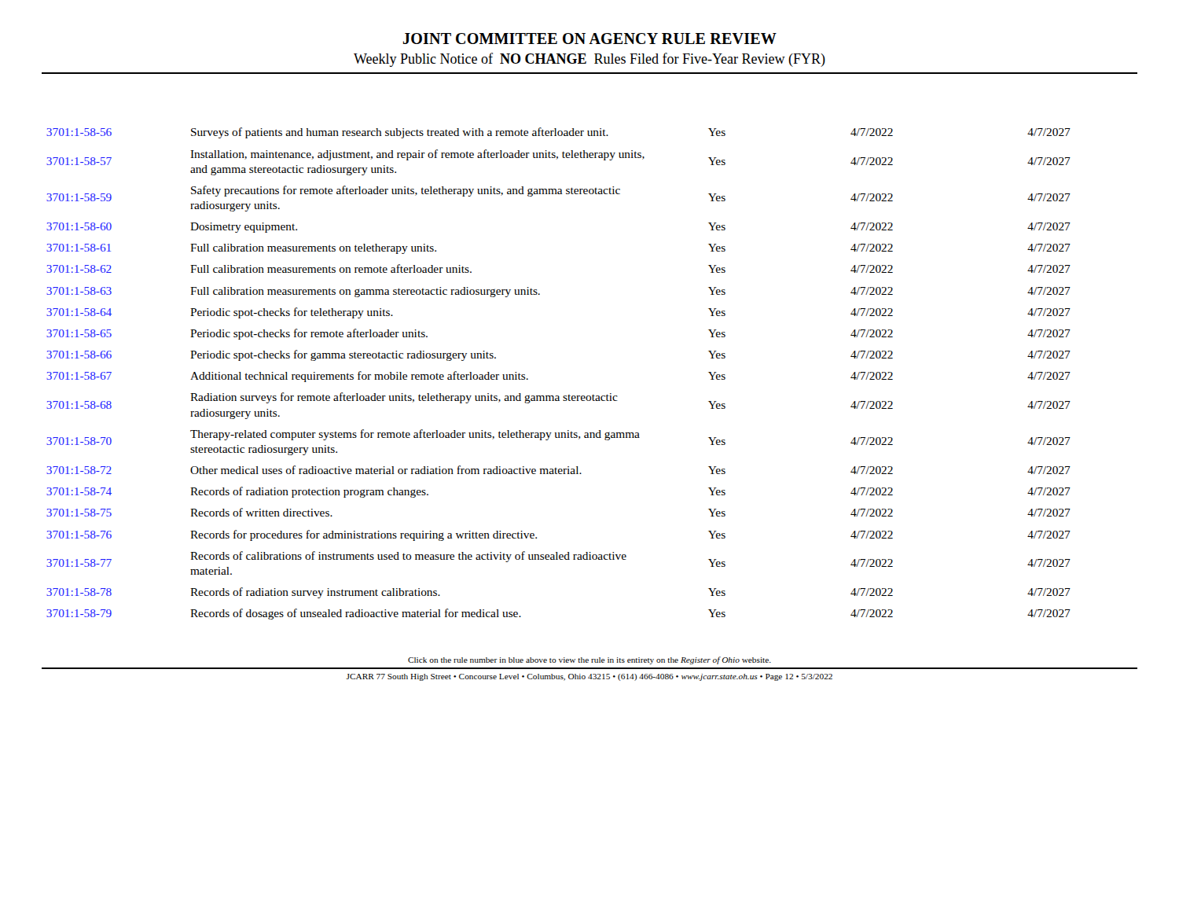JOINT COMMITTEE ON AGENCY RULE REVIEW
Weekly Public Notice of NO CHANGE Rules Filed for Five-Year Review (FYR)
| 3701:1-58-56 | Surveys of patients and human research subjects treated with a remote afterloader unit. | Yes | 4/7/2022 | 4/7/2027 |
| 3701:1-58-57 | Installation, maintenance, adjustment, and repair of remote afterloader units, teletherapy units, and gamma stereotactic radiosurgery units. | Yes | 4/7/2022 | 4/7/2027 |
| 3701:1-58-59 | Safety precautions for remote afterloader units, teletherapy units, and gamma stereotactic radiosurgery units. | Yes | 4/7/2022 | 4/7/2027 |
| 3701:1-58-60 | Dosimetry equipment. | Yes | 4/7/2022 | 4/7/2027 |
| 3701:1-58-61 | Full calibration measurements on teletherapy units. | Yes | 4/7/2022 | 4/7/2027 |
| 3701:1-58-62 | Full calibration measurements on remote afterloader units. | Yes | 4/7/2022 | 4/7/2027 |
| 3701:1-58-63 | Full calibration measurements on gamma stereotactic radiosurgery units. | Yes | 4/7/2022 | 4/7/2027 |
| 3701:1-58-64 | Periodic spot-checks for teletherapy units. | Yes | 4/7/2022 | 4/7/2027 |
| 3701:1-58-65 | Periodic spot-checks for remote afterloader units. | Yes | 4/7/2022 | 4/7/2027 |
| 3701:1-58-66 | Periodic spot-checks for gamma stereotactic radiosurgery units. | Yes | 4/7/2022 | 4/7/2027 |
| 3701:1-58-67 | Additional technical requirements for mobile remote afterloader units. | Yes | 4/7/2022 | 4/7/2027 |
| 3701:1-58-68 | Radiation surveys for remote afterloader units, teletherapy units, and gamma stereotactic radiosurgery units. | Yes | 4/7/2022 | 4/7/2027 |
| 3701:1-58-70 | Therapy-related computer systems for remote afterloader units, teletherapy units, and gamma stereotactic radiosurgery units. | Yes | 4/7/2022 | 4/7/2027 |
| 3701:1-58-72 | Other medical uses of radioactive material or radiation from radioactive material. | Yes | 4/7/2022 | 4/7/2027 |
| 3701:1-58-74 | Records of radiation protection program changes. | Yes | 4/7/2022 | 4/7/2027 |
| 3701:1-58-75 | Records of written directives. | Yes | 4/7/2022 | 4/7/2027 |
| 3701:1-58-76 | Records for procedures for administrations requiring a written directive. | Yes | 4/7/2022 | 4/7/2027 |
| 3701:1-58-77 | Records of calibrations of instruments used to measure the activity of unsealed radioactive material. | Yes | 4/7/2022 | 4/7/2027 |
| 3701:1-58-78 | Records of radiation survey instrument calibrations. | Yes | 4/7/2022 | 4/7/2027 |
| 3701:1-58-79 | Records of dosages of unsealed radioactive material for medical use. | Yes | 4/7/2022 | 4/7/2027 |
Click on the rule number in blue above to view the rule in its entirety on the Register of Ohio website.
JCARR 77 South High Street • Concourse Level • Columbus, Ohio 43215 • (614) 466-4086 • www.jcarr.state.oh.us • Page 12 • 5/3/2022